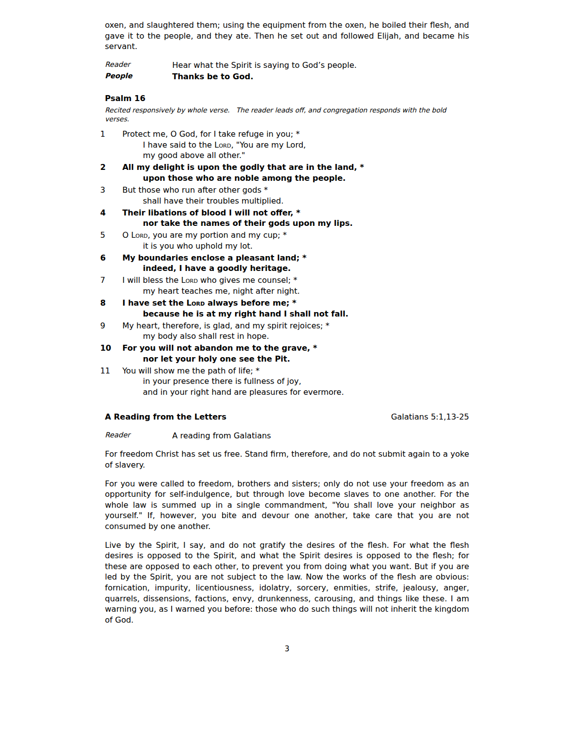oxen, and slaughtered them; using the equipment from the oxen, he boiled their flesh, and gave it to the people, and they ate. Then he set out and followed Elijah, and became his servant.
Reader
Hear what the Spirit is saying to God’s people.
People
Thanks be to God.
Psalm 16
Recited responsively by whole verse. The reader leads off, and congregation responds with the bold verses.
1 Protect me, O God, for I take refuge in you; * I have said to the Lord, "You are my Lord, my good above all other."
2 All my delight is upon the godly that are in the land, * upon those who are noble among the people.
3 But those who run after other gods * shall have their troubles multiplied.
4 Their libations of blood I will not offer, * nor take the names of their gods upon my lips.
5 O Lord, you are my portion and my cup; * it is you who uphold my lot.
6 My boundaries enclose a pleasant land; * indeed, I have a goodly heritage.
7 I will bless the Lord who gives me counsel; * my heart teaches me, night after night.
8 I have set the Lord always before me; * because he is at my right hand I shall not fall.
9 My heart, therefore, is glad, and my spirit rejoices; * my body also shall rest in hope.
10 For you will not abandon me to the grave, * nor let your holy one see the Pit.
11 You will show me the path of life; * in your presence there is fullness of joy, and in your right hand are pleasures for evermore.
A Reading from the Letters
Galatians 5:1,13-25
Reader
A reading from Galatians
For freedom Christ has set us free. Stand firm, therefore, and do not submit again to a yoke of slavery.
For you were called to freedom, brothers and sisters; only do not use your freedom as an opportunity for self-indulgence, but through love become slaves to one another. For the whole law is summed up in a single commandment, "You shall love your neighbor as yourself." If, however, you bite and devour one another, take care that you are not consumed by one another.
Live by the Spirit, I say, and do not gratify the desires of the flesh. For what the flesh desires is opposed to the Spirit, and what the Spirit desires is opposed to the flesh; for these are opposed to each other, to prevent you from doing what you want. But if you are led by the Spirit, you are not subject to the law. Now the works of the flesh are obvious: fornication, impurity, licentiousness, idolatry, sorcery, enmities, strife, jealousy, anger, quarrels, dissensions, factions, envy, drunkenness, carousing, and things like these. I am warning you, as I warned you before: those who do such things will not inherit the kingdom of God.
3